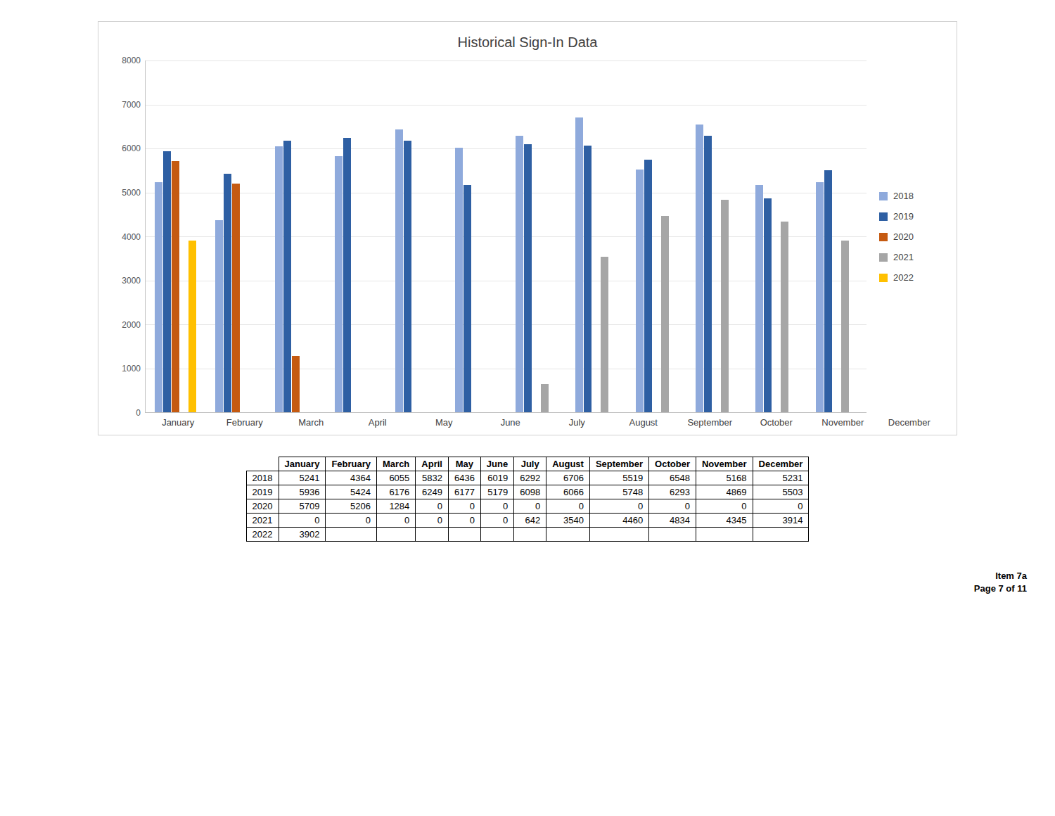Historical Sign-In Data
8000 7000 6000 5000 4000 3000 2000 1000 0
2018
2019
2020
2021
2022
January
February
March
April
May
June
July
August
September
October
November
December
| | January | February | March | April | May | June | July | August | September | October | November | December |
| --- | --- | --- | --- | --- | --- | --- | --- | --- | --- | --- | --- | --- |
| 2018 | 5241 | 4364 | 6055 | 5832 | 6436 | 6019 | 6292 | 6706 | 5519 | 6548 | 5168 | 5231 |
| 2019 | 5936 | 5424 | 6176 | 6249 | 6177 | 5179 | 6098 | 6066 | 5748 | 6293 | 4869 | 5503 |
| 2020 | 5709 | 5206 | 1284 | 0 | 0 | 0 | 0 | 0 | 0 | 0 | 0 | 0 |
| 2021 | 0 | 0 | 0 | 0 | 0 | 0 | 642 | 3540 | 4460 | 4834 | 4345 | 3914 |
| 2022 | 3902 | | | | | | | | | | | |
Item 7a
Page 7 of 11